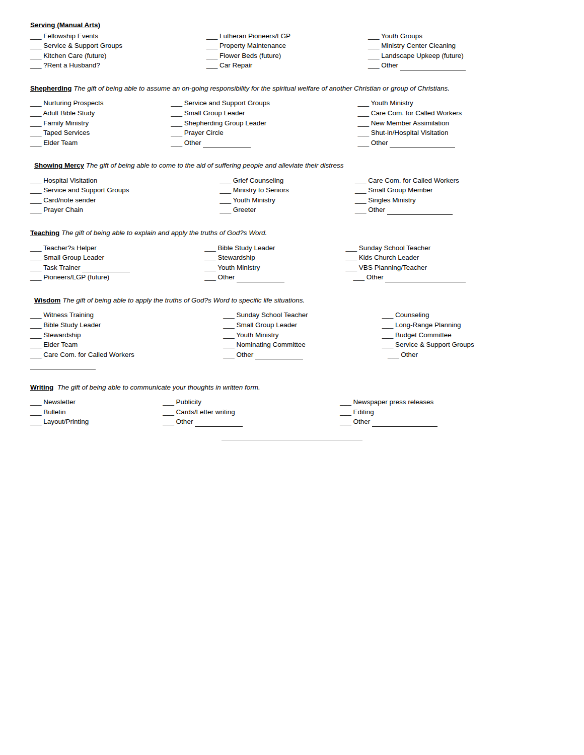Serving (Manual Arts)
| ___ Fellowship Events | ___ Lutheran Pioneers/LGP | ___ Youth Groups |
| ___ Service & Support Groups | ___ Property Maintenance | ___ Ministry Center Cleaning |
| ___ Kitchen Care (future) | ___ Flower Beds (future) | ___ Landscape Upkeep (future) |
| ___ ?Rent a Husband? | ___ Car Repair | ___ Other |
Shepherding The gift of being able to assume an on-going responsibility for the spiritual welfare of another Christian or group of Christians.
| ___ Nurturing Prospects | ___ Service and Support Groups | ___ Youth Ministry |
| ___ Adult Bible Study | ___ Small Group Leader | ___ Care Com. for Called Workers |
| ___ Family Ministry | ___ Shepherding Group Leader | ___ New Member Assimilation |
| ___ Taped Services | ___ Prayer Circle | ___ Shut-in/Hospital Visitation |
| ___ Elder Team | ___ Other | ___ Other |
Showing Mercy The gift of being able to come to the aid of suffering people and alleviate their distress
| ___ Hospital Visitation | ___ Grief Counseling | ___ Care Com. for Called Workers |
| ___ Service and Support Groups | ___ Ministry to Seniors | ___ Small Group Member |
| ___ Card/note sender | ___ Youth Ministry | ___ Singles Ministry |
| ___ Prayer Chain | ___ Greeter | ___ Other |
Teaching The gift of being able to explain and apply the truths of God?s Word.
| ___ Teacher?s Helper | ___ Bible Study Leader | ___ Sunday School Teacher |
| ___ Small Group Leader | ___ Stewardship | ___ Kids Church Leader |
| ___ Task Trainer | ___ Youth Ministry | ___ VBS Planning/Teacher |
| ___ Pioneers/LGP (future) | ___ Other | ___ Other |
Wisdom The gift of being able to apply the truths of God?s Word to specific life situations.
| ___ Witness Training | ___ Sunday School Teacher | ___ Counseling |
| ___ Bible Study Leader | ___ Small Group Leader | ___ Long-Range Planning |
| ___ Stewardship | ___ Youth Ministry | ___ Budget Committee |
| ___ Elder Team | ___ Nominating Committee | ___ Service & Support Groups |
| ___ Care Com. for Called Workers | ___ Other | ___ Other |
Writing The gift of being able to communicate your thoughts in written form.
| ___ Newsletter | ___ Publicity | ___ Newspaper press releases |
| ___ Bulletin | ___ Cards/Letter writing | ___ Editing |
| ___ Layout/Printing | ___ Other | ___ Other |